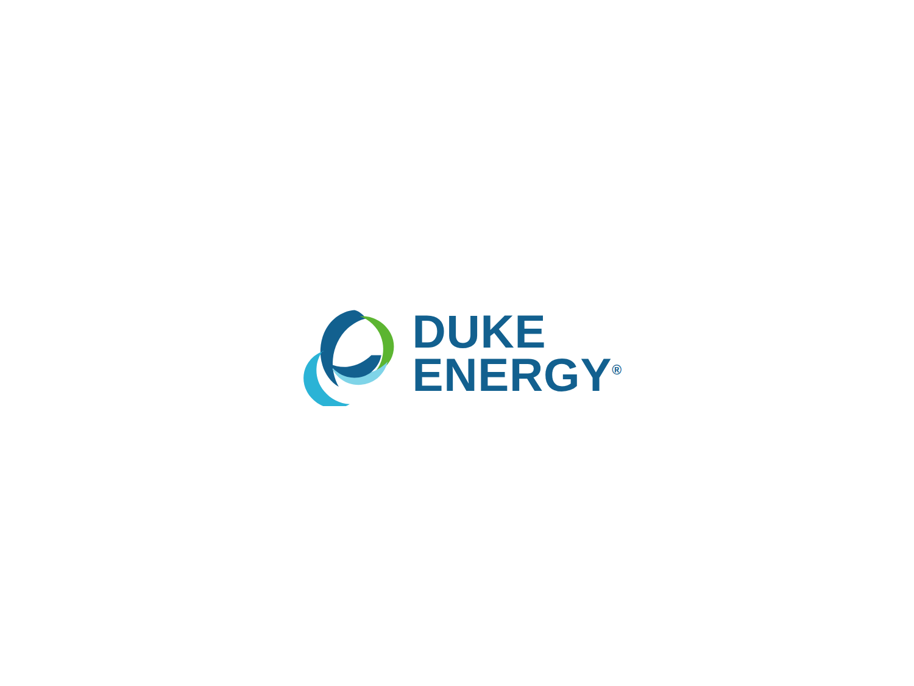DUKE ENERGY®